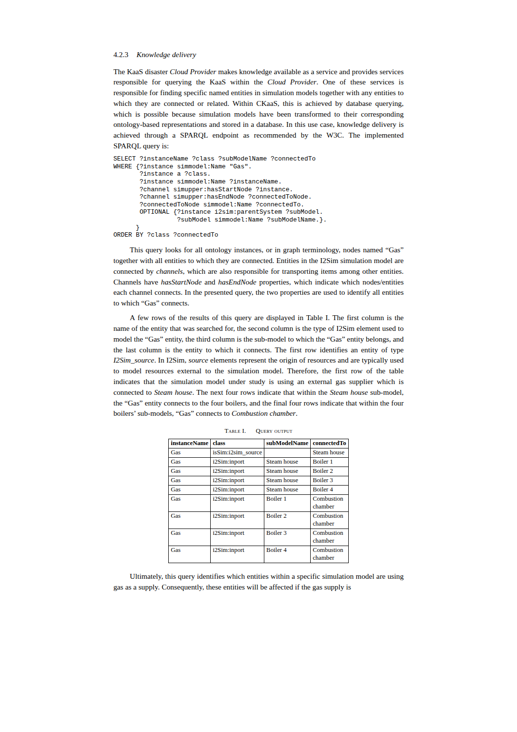4.2.3 Knowledge delivery
The KaaS disaster Cloud Provider makes knowledge available as a service and provides services responsible for querying the KaaS within the Cloud Provider. One of these services is responsible for finding specific named entities in simulation models together with any entities to which they are connected or related. Within CKaaS, this is achieved by database querying, which is possible because simulation models have been transformed to their corresponding ontology-based representations and stored in a database. In this use case, knowledge delivery is achieved through a SPARQL endpoint as recommended by the W3C. The implemented SPARQL query is:
SELECT ?instanceName ?class ?subModelName ?connectedTo
WHERE {?instance simmodel:Name "Gas".
       ?instance a ?class.
       ?instance simmodel:Name ?instanceName.
       ?channel simupper:hasStartNode ?instance.
       ?channel simupper:hasEndNode ?connectedToNode.
       ?connectedToNode simmodel:Name ?connectedTo.
       OPTIONAL {?instance i2sim:parentSystem ?subModel.
                 ?subModel simmodel:Name ?subModelName.}.
      }
ORDER BY ?class ?connectedTo
This query looks for all ontology instances, or in graph terminology, nodes named “Gas” together with all entities to which they are connected. Entities in the I2Sim simulation model are connected by channels, which are also responsible for transporting items among other entities. Channels have hasStartNode and hasEndNode properties, which indicate which nodes/entities each channel connects. In the presented query, the two properties are used to identify all entities to which “Gas” connects.
A few rows of the results of this query are displayed in Table I. The first column is the name of the entity that was searched for, the second column is the type of I2Sim element used to model the “Gas” entity, the third column is the sub-model to which the “Gas” entity belongs, and the last column is the entity to which it connects. The first row identifies an entity of type I2Sim_source. In I2Sim, source elements represent the origin of resources and are typically used to model resources external to the simulation model. Therefore, the first row of the table indicates that the simulation model under study is using an external gas supplier which is connected to Steam house. The next four rows indicate that within the Steam house sub-model, the “Gas” entity connects to the four boilers, and the final four rows indicate that within the four boilers’ sub-models, “Gas” connects to Combustion chamber.
Table I. Query output
| instanceName | class | subModelName | connectedTo |
| --- | --- | --- | --- |
| Gas | isSim:i2sim_source | | Steam house |
| Gas | i2Sim:inport | Steam house | Boiler 1 |
| Gas | i2Sim:inport | Steam house | Boiler 2 |
| Gas | i2Sim:inport | Steam house | Boiler 3 |
| Gas | i2Sim:inport | Steam house | Boiler 4 |
| Gas | i2Sim:inport | Boiler 1 | Combustion chamber |
| Gas | i2Sim:inport | Boiler 2 | Combustion chamber |
| Gas | i2Sim:inport | Boiler 3 | Combustion chamber |
| Gas | i2Sim:inport | Boiler 4 | Combustion chamber |
Ultimately, this query identifies which entities within a specific simulation model are using gas as a supply. Consequently, these entities will be affected if the gas supply is